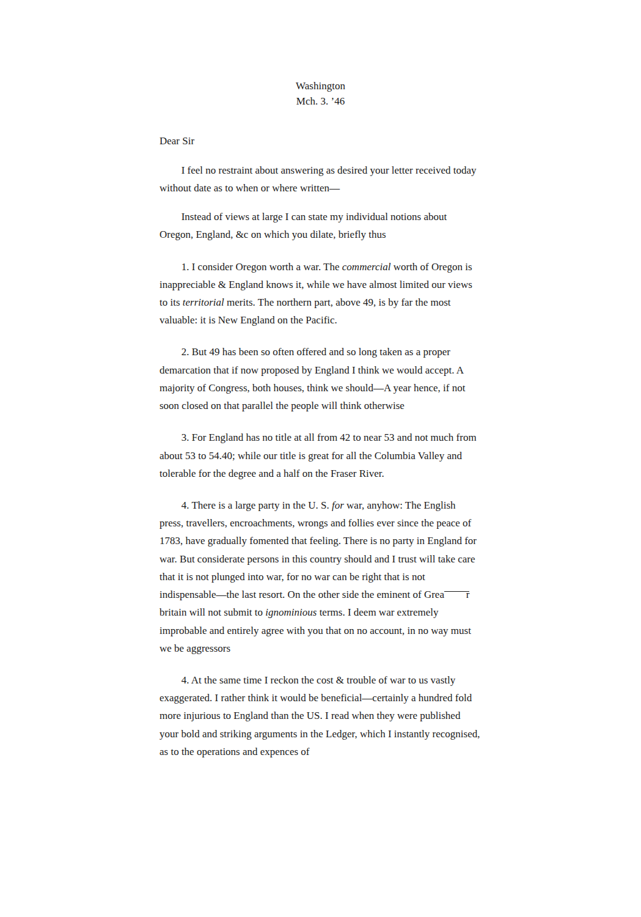Washington Mch. 3. ’46
Dear Sir
I feel no restraint about answering as desired your letter received today without date as to when or where written—
Instead of views at large I can state my individual notions about Oregon, England, &c on which you dilate, briefly thus
1. I consider Oregon worth a war. The commercial worth of Oregon is inappreciable & England knows it, while we have almost limited our views to its territorial merits. The northern part, above 49, is by far the most valuable: it is New England on the Pacific.
2. But 49 has been so often offered and so long taken as a proper demarcation that if now proposed by England I think we would accept. A majority of Congress, both houses, think we should—A year hence, if not soon closed on that parallel the people will think otherwise
3. For England has no title at all from 42 to near 53 and not much from about 53 to 54.40; while our title is great for all the Columbia Valley and tolerable for the degree and a half on the Fraser River.
4. There is a large party in the U. S. for war, anyhow: The English press, travellers, encroachments, wrongs and follies ever since the peace of 1783, have gradually fomented that feeling. There is no party in England for war. But considerate persons in this country should and I trust will take care that it is not plunged into war, for no war can be right that is not indispensable—the last resort. On the other side the eminent of Grearbritain will not submit to ignominious terms. I deem war extremely improbable and entirely agree with you that on no account, in no way must we be aggressors
4. At the same time I reckon the cost & trouble of war to us vastly exaggerated. I rather think it would be beneficial—certainly a hundred fold more injurious to England than the US. I read when they were published your bold and striking arguments in the Ledger, which I instantly recognised, as to the operations and expences of